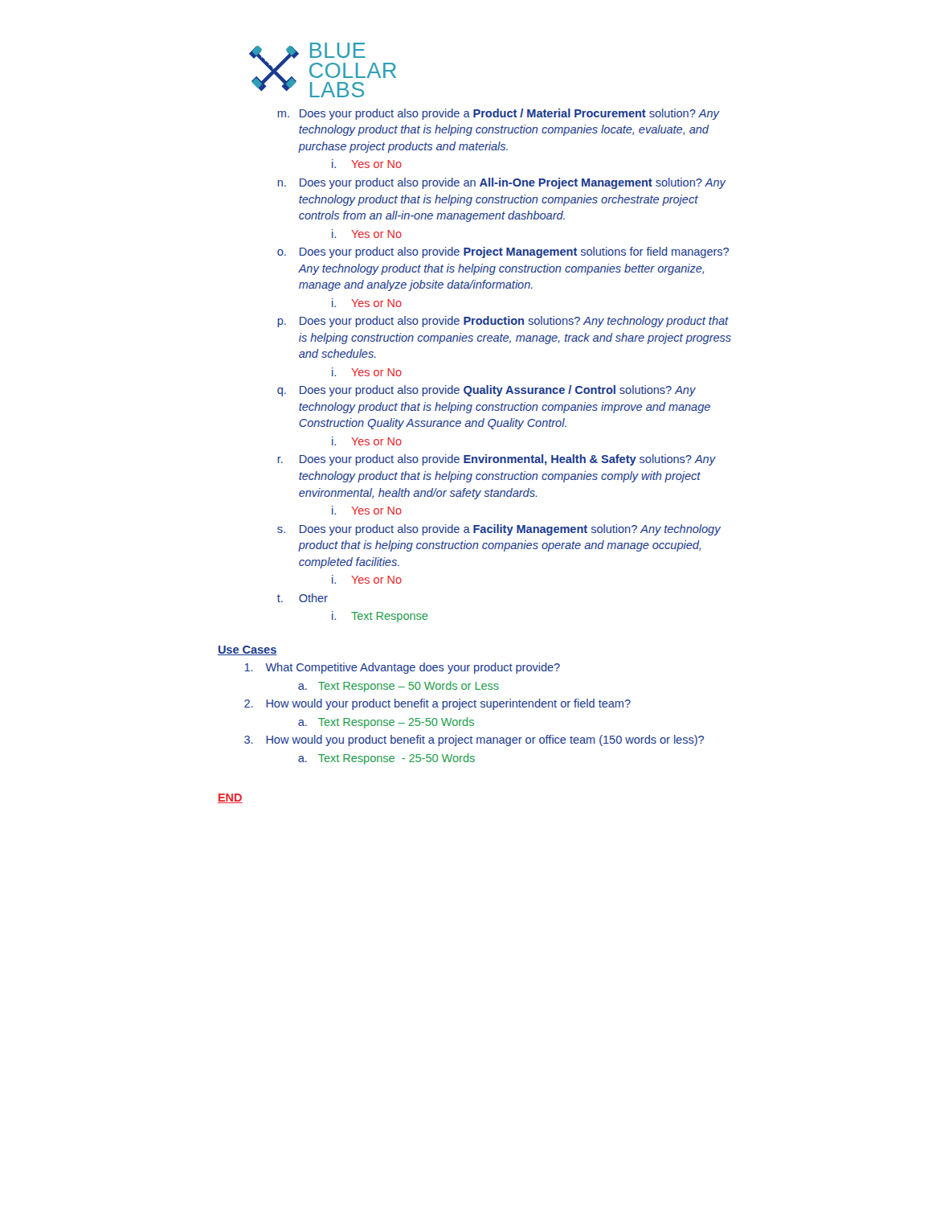BLUE COLLAR LABS
m. Does your product also provide a Product / Material Procurement solution? Any technology product that is helping construction companies locate, evaluate, and purchase project products and materials.
i. Yes or No
n. Does your product also provide an All-in-One Project Management solution? Any technology product that is helping construction companies orchestrate project controls from an all-in-one management dashboard.
i. Yes or No
o. Does your product also provide Project Management solutions for field managers? Any technology product that is helping construction companies better organize, manage and analyze jobsite data/information.
i. Yes or No
p. Does your product also provide Production solutions? Any technology product that is helping construction companies create, manage, track and share project progress and schedules.
i. Yes or No
q. Does your product also provide Quality Assurance / Control solutions? Any technology product that is helping construction companies improve and manage Construction Quality Assurance and Quality Control.
i. Yes or No
r. Does your product also provide Environmental, Health & Safety solutions? Any technology product that is helping construction companies comply with project environmental, health and/or safety standards.
i. Yes or No
s. Does your product also provide a Facility Management solution? Any technology product that is helping construction companies operate and manage occupied, completed facilities.
i. Yes or No
t. Other
i. Text Response
Use Cases
1. What Competitive Advantage does your product provide?
a. Text Response – 50 Words or Less
2. How would your product benefit a project superintendent or field team?
a. Text Response – 25-50 Words
3. How would you product benefit a project manager or office team (150 words or less)?
a. Text Response - 25-50 Words
END